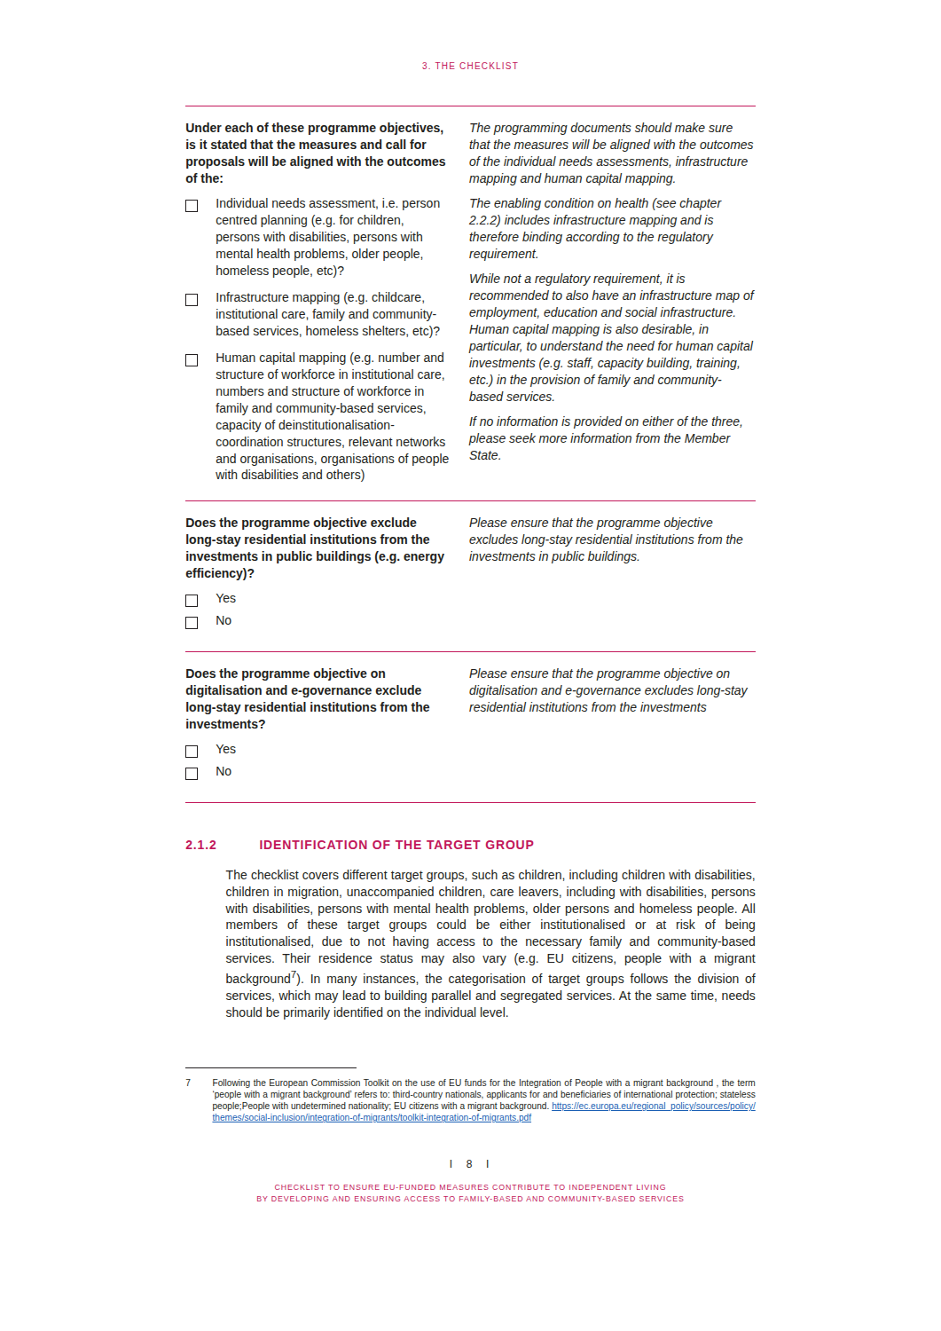3. The Checklist
| Under each of these programme objectives, is it stated that the measures and call for proposals will be aligned with the outcomes of the: Individual needs assessment, i.e. person centred planning (e.g. for children, persons with disabilities, persons with mental health problems, older people, homeless people, etc)? Infrastructure mapping (e.g. childcare, institutional care, family and community-based services, homeless shelters, etc)? Human capital mapping (e.g. number and structure of workforce in institutional care, numbers and structure of workforce in family and community-based services, capacity of deinstitutionalisation-coordination structures, relevant networks and organisations, organisations of people with disabilities and others) | The programming documents should make sure that the measures will be aligned with the outcomes of the individual needs assessments, infrastructure mapping and human capital mapping. The enabling condition on health (see chapter 2.2.2) includes infrastructure mapping and is therefore binding according to the regulatory requirement. While not a regulatory requirement, it is recommended to also have an infrastructure map of employment, education and social infrastructure. Human capital mapping is also desirable, in particular, to understand the need for human capital investments (e.g. staff, capacity building, training, etc.) in the provision of family and community-based services. If no information is provided on either of the three, please seek more information from the Member State. |
| Does the programme objective exclude long-stay residential institutions from the investments in public buildings (e.g. energy efficiency)? Yes No | Please ensure that the programme objective excludes long-stay residential institutions from the investments in public buildings. |
| Does the programme objective on digitalisation and e-governance exclude long-stay residential institutions from the investments? Yes No | Please ensure that the programme objective on digitalisation and e-governance excludes long-stay residential institutions from the investments |
2.1.2 IDENTIFICATION OF THE TARGET GROUP
The checklist covers different target groups, such as children, including children with disabilities, children in migration, unaccompanied children, care leavers, including with disabilities, persons with disabilities, persons with mental health problems, older persons and homeless people. All members of these target groups could be either institutionalised or at risk of being institutionalised, due to not having access to the necessary family and community-based services. Their residence status may also vary (e.g. EU citizens, people with a migrant background7). In many instances, the categorisation of target groups follows the division of services, which may lead to building parallel and segregated services. At the same time, needs should be primarily identified on the individual level.
7 Following the European Commission Toolkit on the use of EU funds for the Integration of People with a migrant background , the term ‘people with a migrant background’ refers to: third-country nationals, applicants for and beneficiaries of international protection; stateless people;People with undetermined nationality; EU citizens with a migrant background. https://ec.europa.eu/regional_policy/sources/policy/themes/social-inclusion/integration-of-migrants/toolkit-integration-of-migrants.pdf
I 8 I
Checklist to ensure EU-funded measures contribute to independent living
by developing and ensuring access to family-based and community-based services